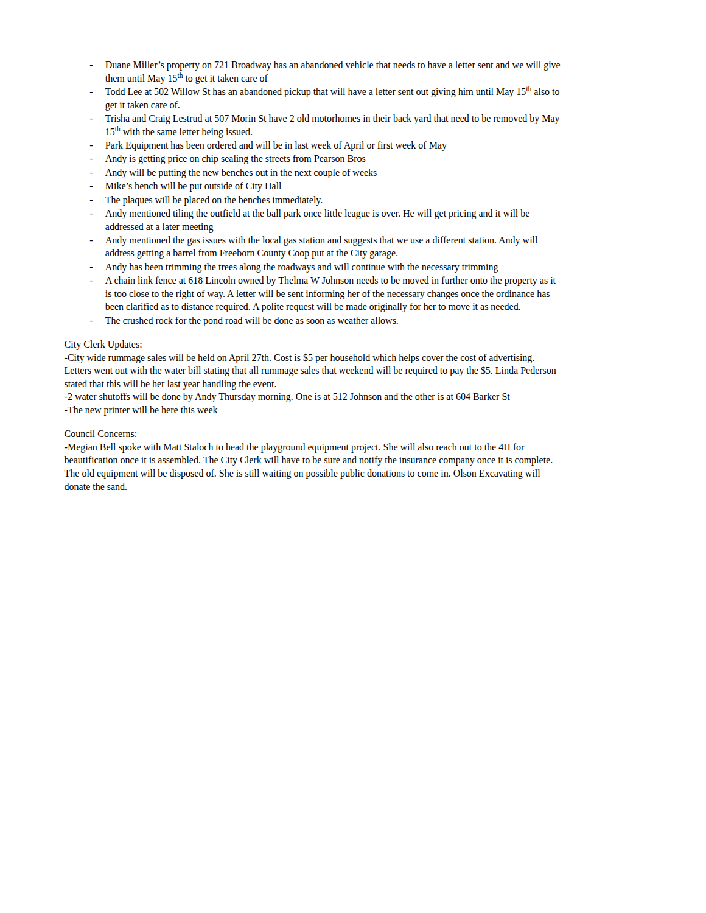Duane Miller’s property on 721 Broadway has an abandoned vehicle that needs to have a letter sent and we will give them until May 15th to get it taken care of
Todd Lee at 502 Willow St has an abandoned pickup that will have a letter sent out giving him until May 15th also to get it taken care of.
Trisha and Craig Lestrud at 507 Morin St have 2 old motorhomes in their back yard that need to be removed by May 15th with the same letter being issued.
Park Equipment has been ordered and will be in last week of April or first week of May
Andy is getting price on chip sealing the streets from Pearson Bros
Andy will be putting the new benches out in the next couple of weeks
Mike’s bench will be put outside of City Hall
The plaques will be placed on the benches immediately.
Andy mentioned tiling the outfield at the ball park once little league is over. He will get pricing and it will be addressed at a later meeting
Andy mentioned the gas issues with the local gas station and suggests that we use a different station. Andy will address getting a barrel from Freeborn County Coop put at the City garage.
Andy has been trimming the trees along the roadways and will continue with the necessary trimming
A chain link fence at 618 Lincoln owned by Thelma W Johnson needs to be moved in further onto the property as it is too close to the right of way. A letter will be sent informing her of the necessary changes once the ordinance has been clarified as to distance required. A polite request will be made originally for her to move it as needed.
The crushed rock for the pond road will be done as soon as weather allows.
City Clerk Updates:
-City wide rummage sales will be held on April 27th. Cost is $5 per household which helps cover the cost of advertising. Letters went out with the water bill stating that all rummage sales that weekend will be required to pay the $5. Linda Pederson stated that this will be her last year handling the event.
-2 water shutoffs will be done by Andy Thursday morning. One is at 512 Johnson and the other is at 604 Barker St
-The new printer will be here this week
Council Concerns:
-Megian Bell spoke with Matt Staloch to head the playground equipment project. She will also reach out to the 4H for beautification once it is assembled. The City Clerk will have to be sure and notify the insurance company once it is complete. The old equipment will be disposed of. She is still waiting on possible public donations to come in. Olson Excavating will donate the sand.